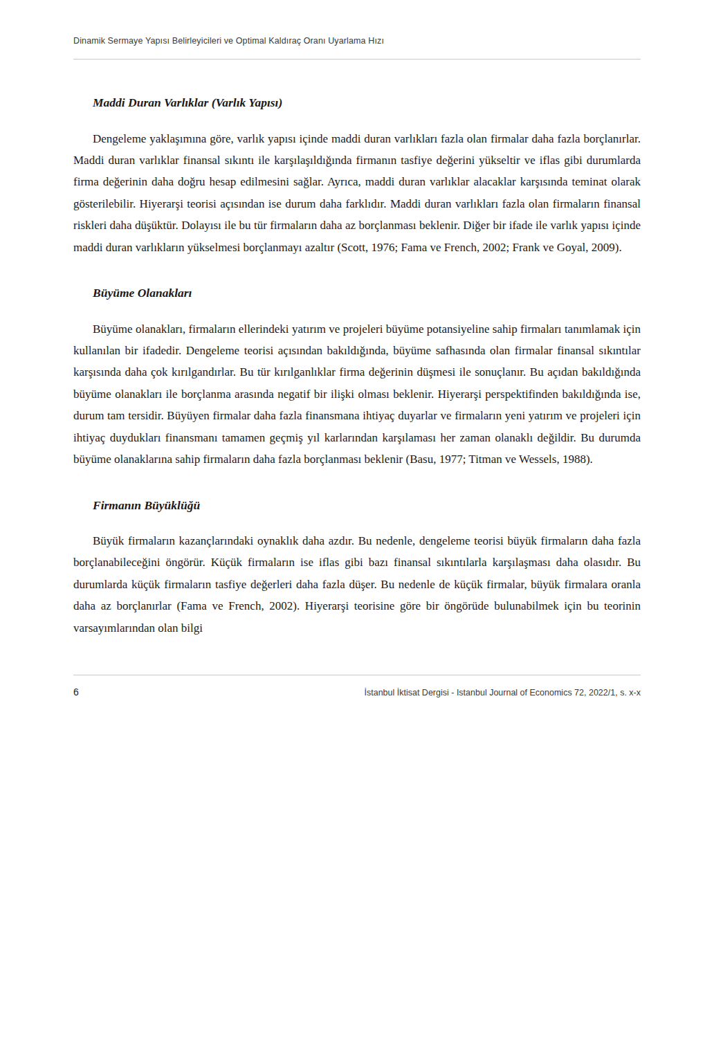Dinamik Sermaye Yapısı Belirleyicileri ve Optimal Kaldıraç Oranı Uyarlama Hızı
Maddi Duran Varlıklar (Varlık Yapısı)
Dengeleme yaklaşımına göre, varlık yapısı içinde maddi duran varlıkları fazla olan firmalar daha fazla borçlanırlar. Maddi duran varlıklar finansal sıkıntı ile karşılaşıldığında firmanın tasfiye değerini yükseltir ve iflas gibi durumlarda firma değerinin daha doğru hesap edilmesini sağlar. Ayrıca, maddi duran varlıklar alacaklar karşısında teminat olarak gösterilebilir. Hiyerarşi teorisi açısından ise durum daha farklıdır. Maddi duran varlıkları fazla olan firmaların finansal riskleri daha düşüktür. Dolayısı ile bu tür firmaların daha az borçlanması beklenir. Diğer bir ifade ile varlık yapısı içinde maddi duran varlıkların yükselmesi borçlanmayı azaltır (Scott, 1976; Fama ve French, 2002; Frank ve Goyal, 2009).
Büyüme Olanakları
Büyüme olanakları, firmaların ellerindeki yatırım ve projeleri büyüme potansiyeline sahip firmaları tanımlamak için kullanılan bir ifadedir. Dengeleme teorisi açısından bakıldığında, büyüme safhasında olan firmalar finansal sıkıntılar karşısında daha çok kırılgandırlar. Bu tür kırılganlıklar firma değerinin düşmesi ile sonuçlanır. Bu açıdan bakıldığında büyüme olanakları ile borçlanma arasında negatif bir ilişki olması beklenir. Hiyerarşi perspektifinden bakıldığında ise, durum tam tersidir. Büyüyen firmalar daha fazla finansmana ihtiyaç duyarlar ve firmaların yeni yatırım ve projeleri için ihtiyaç duydukları finansmanı tamamen geçmiş yıl karlarından karşılaması her zaman olanaklı değildir. Bu durumda büyüme olanaklarına sahip firmaların daha fazla borçlanması beklenir (Basu, 1977; Titman ve Wessels, 1988).
Firmanın Büyüklüğü
Büyük firmaların kazançlarındaki oynaklık daha azdır. Bu nedenle, dengeleme teorisi büyük firmaların daha fazla borçlanabileceğini öngörür. Küçük firmaların ise iflas gibi bazı finansal sıkıntılarla karşılaşması daha olasıdır. Bu durumlarda küçük firmaların tasfiye değerleri daha fazla düşer. Bu nedenle de küçük firmalar, büyük firmalara oranla daha az borçlanırlar (Fama ve French, 2002). Hiyerarşi teorisine göre bir öngörüde bulunabilmek için bu teorinin varsayımlarından olan bilgi
6 İstanbul İktisat Dergisi - Istanbul Journal of Economics 72, 2022/1, s. x-x